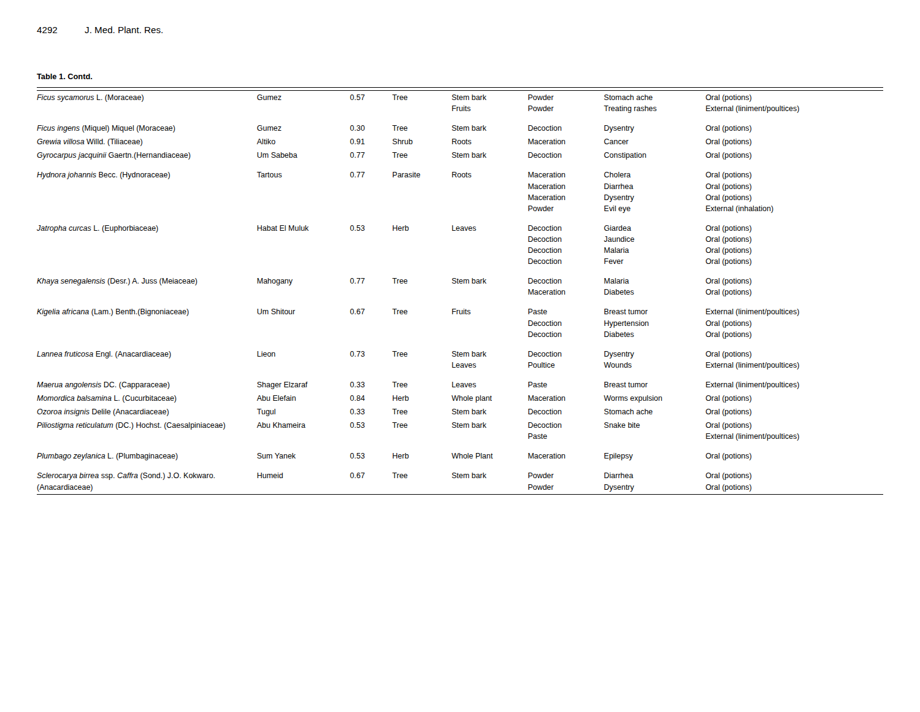4292 J. Med. Plant. Res.
Table 1. Contd.
| Ficus sycamorus L. (Moraceae) | Gumez | 0.57 | Tree | Stem bark Fruits | Powder Powder | Stomach ache Treating rashes | Oral (potions) External (liniment/poultices) |
| Ficus ingens (Miquel) Miquel (Moraceae) | Gumez | 0.30 | Tree | Stem bark | Decoction | Dysentry | Oral (potions) |
| Grewia villosa Willd. (Tiliaceae) | Altiko | 0.91 | Shrub | Roots | Maceration | Cancer | Oral (potions) |
| Gyrocarpus jacquinii Gaertn.(Hernandiaceae) | Um Sabeba | 0.77 | Tree | Stem bark | Decoction | Constipation | Oral (potions) |
| Hydnora johannis Becc. (Hydnoraceae) | Tartous | 0.77 | Parasite | Roots | Maceration Maceration Maceration Powder | Cholera Diarrhea Dysentry Evil eye | Oral (potions) Oral (potions) Oral (potions) External (inhalation) |
| Jatropha curcas L. (Euphorbiaceae) | Habat El Muluk | 0.53 | Herb | Leaves | Decoction Decoction Decoction Decoction | Giardea Jaundice Malaria Fever | Oral (potions) Oral (potions) Oral (potions) Oral (potions) |
| Khaya senegalensis (Desr.) A. Juss (Meiaceae) | Mahogany | 0.77 | Tree | Stem bark | Decoction Maceration | Malaria Diabetes | Oral (potions) Oral (potions) |
| Kigelia africana (Lam.) Benth.(Bignoniaceae) | Um Shitour | 0.67 | Tree | Fruits | Paste Decoction Decoction | Breast tumor Hypertension Diabetes | External (liniment/poultices) Oral (potions) Oral (potions) |
| Lannea fruticosa Engl. (Anacardiaceae) | Lieon | 0.73 | Tree | Stem bark Leaves | Decoction Poultice | Dysentry Wounds | Oral (potions) External (liniment/poultices) |
| Maerua angolensis DC. (Capparaceae) | Shager Elzaraf | 0.33 | Tree | Leaves | Paste | Breast tumor | External (liniment/poultices) |
| Momordica balsamina L. (Cucurbitaceae) | Abu Elefain | 0.84 | Herb | Whole plant | Maceration | Worms expulsion | Oral (potions) |
| Ozoroa insignis Delile (Anacardiaceae) | Tugul | 0.33 | Tree | Stem bark | Decoction | Stomach ache | Oral (potions) |
| Piliostigma reticulatum (DC.) Hochst. (Caesalpiniaceae) | Abu Khameira | 0.53 | Tree | Stem bark | Decoction Paste | Snake bite | Oral (potions) External (liniment/poultices) |
| Plumbago zeylanica L. (Plumbaginaceae) | Sum Yanek | 0.53 | Herb | Whole Plant | Maceration | Epilepsy | Oral (potions) |
| Sclerocarya birrea ssp. Caffra (Sond.) J.O. Kokwaro. (Anacardiaceae) | Humeid | 0.67 | Tree | Stem bark | Powder Powder | Diarrhea Dysentry | Oral (potions) Oral (potions) |